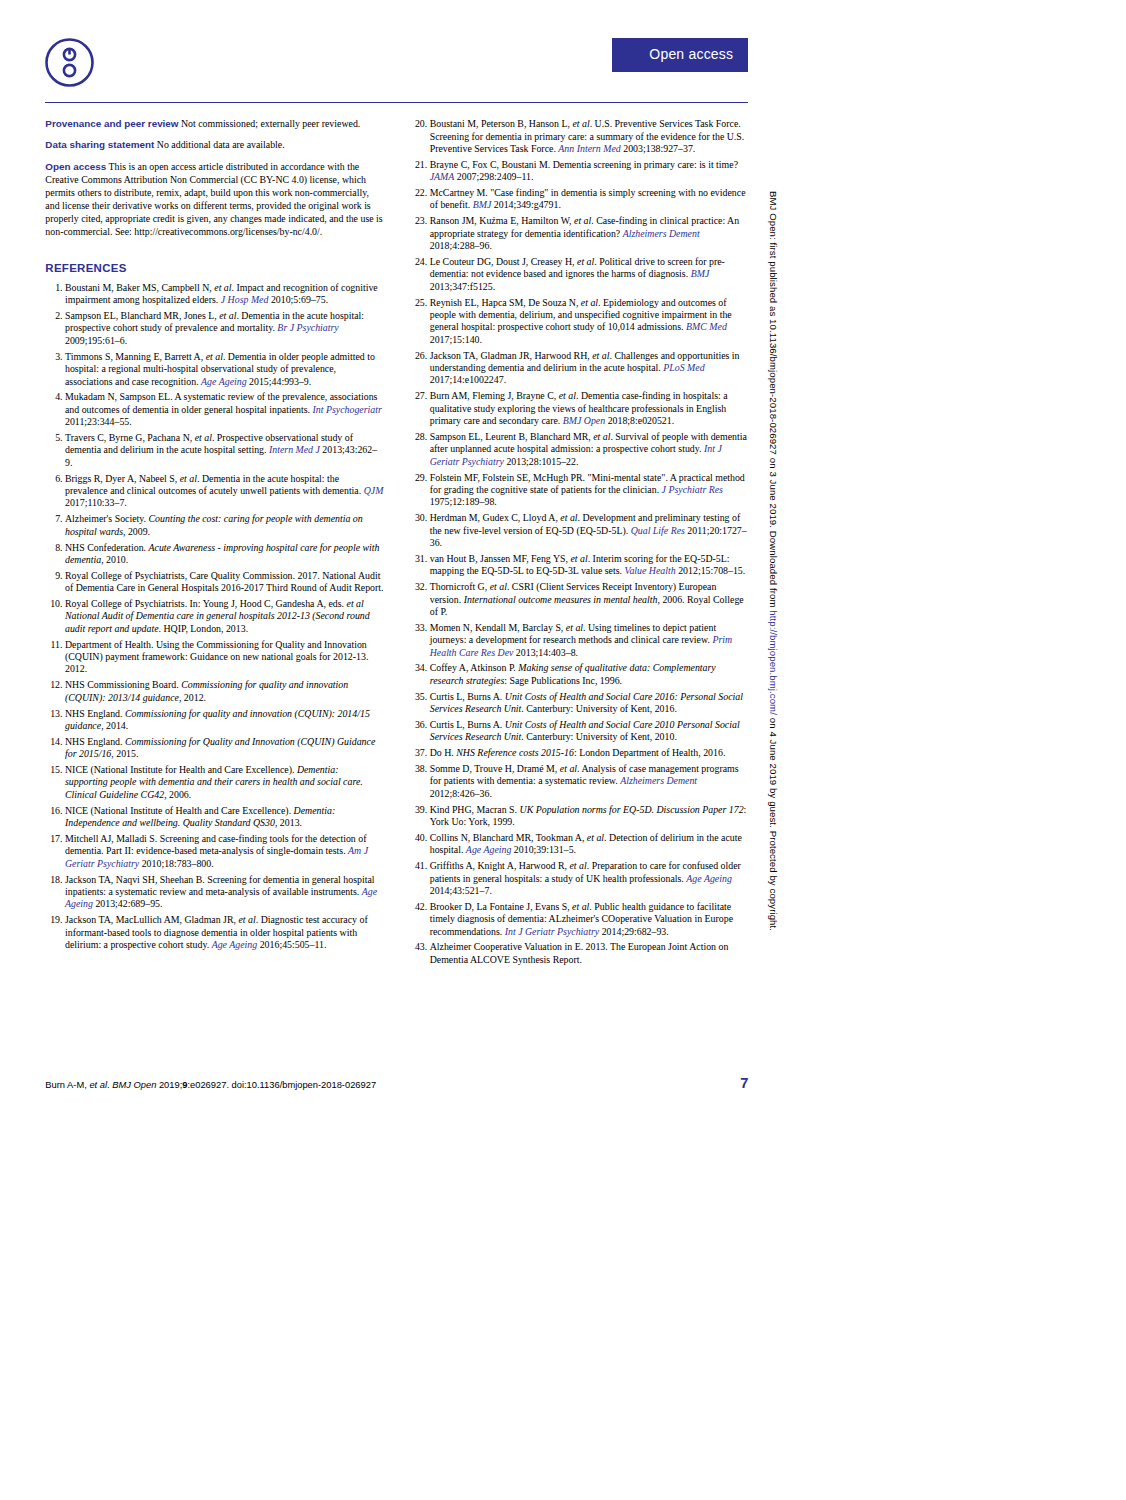Open access
Provenance and peer review Not commissioned; externally peer reviewed.
Data sharing statement No additional data are available.
Open access This is an open access article distributed in accordance with the Creative Commons Attribution Non Commercial (CC BY-NC 4.0) license, which permits others to distribute, remix, adapt, build upon this work non-commercially, and license their derivative works on different terms, provided the original work is properly cited, appropriate credit is given, any changes made indicated, and the use is non-commercial. See: http://creativecommons.org/licenses/by-nc/4.0/.
References
Boustani M, Baker MS, Campbell N, et al. Impact and recognition of cognitive impairment among hospitalized elders. J Hosp Med 2010;5:69–75.
Sampson EL, Blanchard MR, Jones L, et al. Dementia in the acute hospital: prospective cohort study of prevalence and mortality. Br J Psychiatry 2009;195:61–6.
Timmons S, Manning E, Barrett A, et al. Dementia in older people admitted to hospital: a regional multi-hospital observational study of prevalence, associations and case recognition. Age Ageing 2015;44:993–9.
Mukadam N, Sampson EL. A systematic review of the prevalence, associations and outcomes of dementia in older general hospital inpatients. Int Psychogeriatr 2011;23:344–55.
Travers C, Byrne G, Pachana N, et al. Prospective observational study of dementia and delirium in the acute hospital setting. Intern Med J 2013;43:262–9.
Briggs R, Dyer A, Nabeel S, et al. Dementia in the acute hospital: the prevalence and clinical outcomes of acutely unwell patients with dementia. QJM 2017;110:33–7.
Alzheimer's Society. Counting the cost: caring for people with dementia on hospital wards, 2009.
NHS Confederation. Acute Awareness - improving hospital care for people with dementia, 2010.
Royal College of Psychiatrists, Care Quality Commission. 2017. National Audit of Dementia Care in General Hospitals 2016-2017 Third Round of Audit Report.
Royal College of Psychiatrists. In: Young J, Hood C, Gandesha A, eds. et al National Audit of Dementia care in general hospitals 2012-13 (Second round audit report and update. HQIP, London, 2013.
Department of Health. Using the Commissioning for Quality and Innovation (CQUIN) payment framework: Guidance on new national goals for 2012-13. 2012.
NHS Commissioning Board. Commissioning for quality and innovation (CQUIN): 2013/14 guidance, 2012.
NHS England. Commissioning for quality and innovation (CQUIN): 2014/15 guidance, 2014.
NHS England. Commissioning for Quality and Innovation (CQUIN) Guidance for 2015/16, 2015.
NICE (National Institute for Health and Care Excellence). Dementia: supporting people with dementia and their carers in health and social care. Clinical Guideline CG42, 2006.
NICE (National Institute of Health and Care Excellence). Dementia: Independence and wellbeing. Quality Standard QS30, 2013.
Mitchell AJ, Malladi S. Screening and case-finding tools for the detection of dementia. Part II: evidence-based meta-analysis of single-domain tests. Am J Geriatr Psychiatry 2010;18:783–800.
Jackson TA, Naqvi SH, Sheehan B. Screening for dementia in general hospital inpatients: a systematic review and meta-analysis of available instruments. Age Ageing 2013;42:689–95.
Jackson TA, MacLullich AM, Gladman JR, et al. Diagnostic test accuracy of informant-based tools to diagnose dementia in older hospital patients with delirium: a prospective cohort study. Age Ageing 2016;45:505–11.
Boustani M, Peterson B, Hanson L, et al. U.S. Preventive Services Task Force. Screening for dementia in primary care: a summary of the evidence for the U.S. Preventive Services Task Force. Ann Intern Med 2003;138:927–37.
Brayne C, Fox C, Boustani M. Dementia screening in primary care: is it time? JAMA 2007;298:2409–11.
McCartney M. "Case finding" in dementia is simply screening with no evidence of benefit. BMJ 2014;349:g4791.
Ranson JM, Kuźma E, Hamilton W, et al. Case-finding in clinical practice: An appropriate strategy for dementia identification? Alzheimers Dement 2018;4:288–96.
Le Couteur DG, Doust J, Creasey H, et al. Political drive to screen for pre-dementia: not evidence based and ignores the harms of diagnosis. BMJ 2013;347:f5125.
Reynish EL, Hapca SM, De Souza N, et al. Epidemiology and outcomes of people with dementia, delirium, and unspecified cognitive impairment in the general hospital: prospective cohort study of 10,014 admissions. BMC Med 2017;15:140.
Jackson TA, Gladman JR, Harwood RH, et al. Challenges and opportunities in understanding dementia and delirium in the acute hospital. PLoS Med 2017;14:e1002247.
Burn AM, Fleming J, Brayne C, et al. Dementia case-finding in hospitals: a qualitative study exploring the views of healthcare professionals in English primary care and secondary care. BMJ Open 2018;8:e020521.
Sampson EL, Leurent B, Blanchard MR, et al. Survival of people with dementia after unplanned acute hospital admission: a prospective cohort study. Int J Geriatr Psychiatry 2013;28:1015–22.
Folstein MF, Folstein SE, McHugh PR. "Mini-mental state". A practical method for grading the cognitive state of patients for the clinician. J Psychiatr Res 1975;12:189–98.
Herdman M, Gudex C, Lloyd A, et al. Development and preliminary testing of the new five-level version of EQ-5D (EQ-5D-5L). Qual Life Res 2011;20:1727–36.
van Hout B, Janssen MF, Feng YS, et al. Interim scoring for the EQ-5D-5L: mapping the EQ-5D-5L to EQ-5D-3L value sets. Value Health 2012;15:708–15.
Thornicroft G, et al. CSRI (Client Services Receipt Inventory) European version. International outcome measures in mental health, 2006. Royal College of P.
Momen N, Kendall M, Barclay S, et al. Using timelines to depict patient journeys: a development for research methods and clinical care review. Prim Health Care Res Dev 2013;14:403–8.
Coffey A, Atkinson P. Making sense of qualitative data: Complementary research strategies: Sage Publications Inc, 1996.
Curtis L, Burns A. Unit Costs of Health and Social Care 2016: Personal Social Services Research Unit. Canterbury: University of Kent, 2016.
Curtis L, Burns A. Unit Costs of Health and Social Care 2010 Personal Social Services Research Unit. Canterbury: University of Kent, 2010.
Do H. NHS Reference costs 2015-16: London Department of Health, 2016.
Somme D, Trouve H, Dramé M, et al. Analysis of case management programs for patients with dementia: a systematic review. Alzheimers Dement 2012;8:426–36.
Kind PHG, Macran S. UK Population norms for EQ-5D. Discussion Paper 172: York Uo: York, 1999.
Collins N, Blanchard MR, Tookman A, et al. Detection of delirium in the acute hospital. Age Ageing 2010;39:131–5.
Griffiths A, Knight A, Harwood R, et al. Preparation to care for confused older patients in general hospitals: a study of UK health professionals. Age Ageing 2014;43:521–7.
Brooker D, La Fontaine J, Evans S, et al. Public health guidance to facilitate timely diagnosis of dementia: ALzheimer's COoperative Valuation in Europe recommendations. Int J Geriatr Psychiatry 2014;29:682–93.
Alzheimer Cooperative Valuation in E. 2013. The European Joint Action on Dementia ALCOVE Synthesis Report.
Burn A-M, et al. BMJ Open 2019;9:e026927. doi:10.1136/bmjopen-2018-026927
7
BMJ Open: first published as 10.1136/bmjopen-2018-026927 on 3 June 2019. Downloaded from http://bmjopen.bmj.com/ on 4 June 2019 by guest. Protected by copyright.